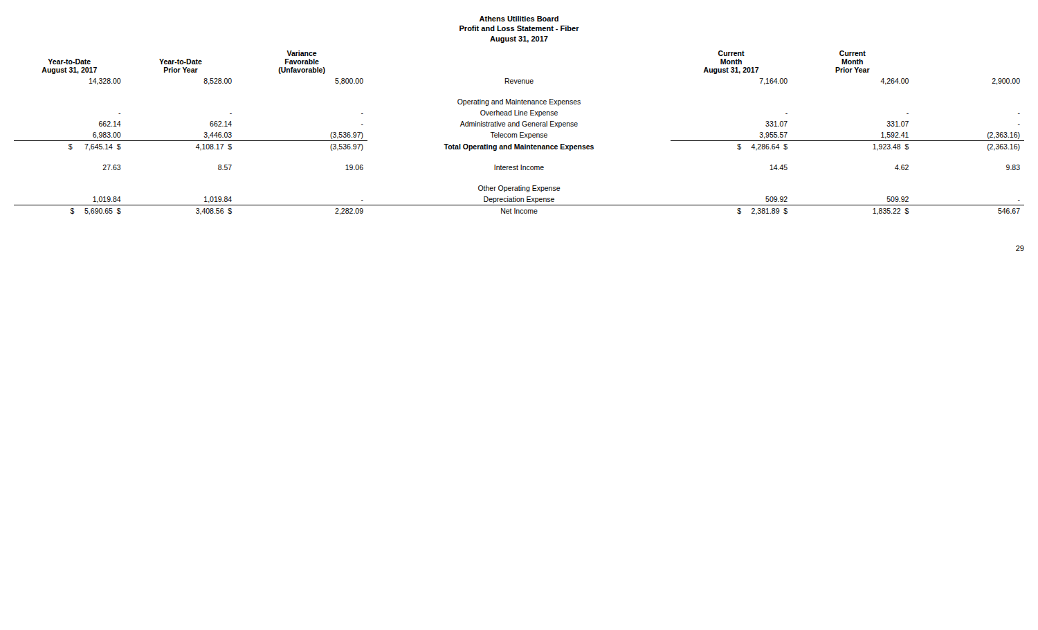Athens Utilities Board
Profit and Loss Statement - Fiber
August 31, 2017
| Year-to-Date August 31, 2017 | Year-to-Date Prior Year | Variance Favorable (Unfavorable) | | Current Month August 31, 2017 | Current Month Prior Year | |
| --- | --- | --- | --- | --- | --- | --- |
| 14,328.00 | 8,528.00 | 5,800.00 | Revenue | 7,164.00 | 4,264.00 | 2,900.00 |
| | | | Operating and Maintenance Expenses | | | |
| - | - | - | Overhead Line Expense | - | - | - |
| 662.14 | 662.14 | - | Administrative and General Expense | 331.07 | 331.07 | - |
| 6,983.00 | 3,446.03 | (3,536.97) | Telecom Expense | 3,955.57 | 1,592.41 | (2,363.16) |
| $ 7,645.14 $ | 4,108.17 $ | (3,536.97) | Total Operating and Maintenance Expenses | $ 4,286.64 $ | 1,923.48 $ | (2,363.16) |
| 27.63 | 8.57 | 19.06 | Interest Income | 14.45 | 4.62 | 9.83 |
| | | | Other Operating Expense | | | |
| 1,019.84 | 1,019.84 | - | Depreciation Expense | 509.92 | 509.92 | - |
| $ 5,690.65 $ | 3,408.56 $ | 2,282.09 | Net Income | $ 2,381.89 $ | 1,835.22 $ | 546.67 |
29